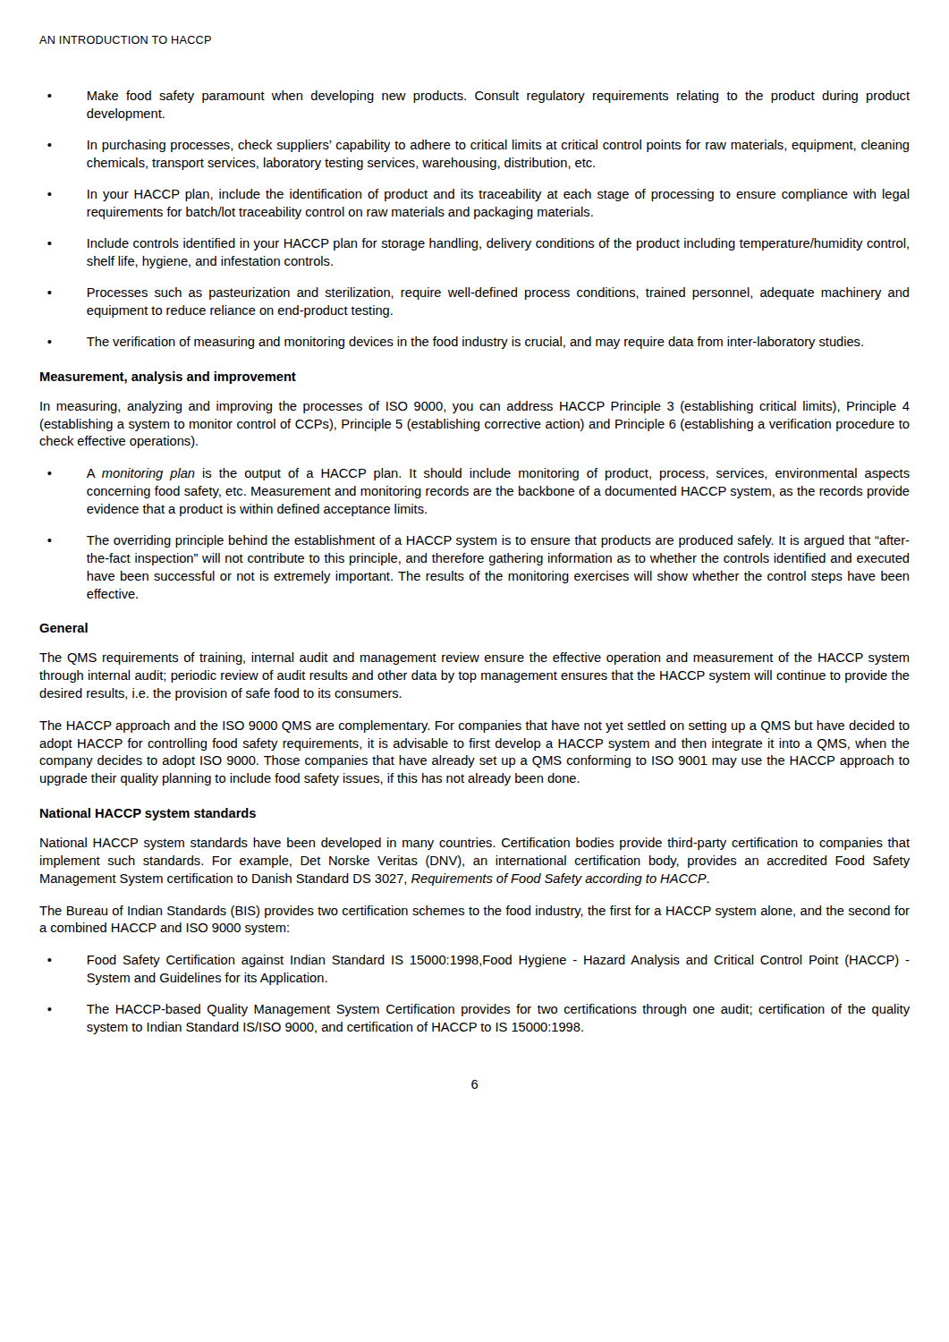AN INTRODUCTION TO HACCP
Make food safety paramount when developing new products. Consult regulatory requirements relating to the product during product development.
In purchasing processes, check suppliers’ capability to adhere to critical limits at critical control points for raw materials, equipment, cleaning chemicals, transport services, laboratory testing services, warehousing, distribution, etc.
In your HACCP plan, include the identification of product and its traceability at each stage of processing to ensure compliance with legal requirements for batch/lot traceability control on raw materials and packaging materials.
Include controls identified in your HACCP plan for storage handling, delivery conditions of the product including temperature/humidity control, shelf life, hygiene, and infestation controls.
Processes such as pasteurization and sterilization, require well-defined process conditions, trained personnel, adequate machinery and equipment to reduce reliance on end-product testing.
The verification of measuring and monitoring devices in the food industry is crucial, and may require data from inter-laboratory studies.
Measurement, analysis and improvement
In measuring, analyzing and improving the processes of ISO 9000, you can address HACCP Principle 3 (establishing critical limits), Principle 4 (establishing a system to monitor control of CCPs), Principle 5 (establishing corrective action) and Principle 6 (establishing a verification procedure to check effective operations).
A monitoring plan is the output of a HACCP plan. It should include monitoring of product, process, services, environmental aspects concerning food safety, etc. Measurement and monitoring records are the backbone of a documented HACCP system, as the records provide evidence that a product is within defined acceptance limits.
The overriding principle behind the establishment of a HACCP system is to ensure that products are produced safely. It is argued that “after-the-fact inspection” will not contribute to this principle, and therefore gathering information as to whether the controls identified and executed have been successful or not is extremely important. The results of the monitoring exercises will show whether the control steps have been effective.
General
The QMS requirements of training, internal audit and management review ensure the effective operation and measurement of the HACCP system through internal audit; periodic review of audit results and other data by top management ensures that the HACCP system will continue to provide the desired results, i.e. the provision of safe food to its consumers.
The HACCP approach and the ISO 9000 QMS are complementary. For companies that have not yet settled on setting up a QMS but have decided to adopt HACCP for controlling food safety requirements, it is advisable to first develop a HACCP system and then integrate it into a QMS, when the company decides to adopt ISO 9000. Those companies that have already set up a QMS conforming to ISO 9001 may use the HACCP approach to upgrade their quality planning to include food safety issues, if this has not already been done.
National HACCP system standards
National HACCP system standards have been developed in many countries. Certification bodies provide third-party certification to companies that implement such standards. For example, Det Norske Veritas (DNV), an international certification body, provides an accredited Food Safety Management System certification to Danish Standard DS 3027, Requirements of Food Safety according to HACCP.
The Bureau of Indian Standards (BIS) provides two certification schemes to the food industry, the first for a HACCP system alone, and the second for a combined HACCP and ISO 9000 system:
Food Safety Certification against Indian Standard IS 15000:1998,Food Hygiene - Hazard Analysis and Critical Control Point (HACCP) - System and Guidelines for its Application.
The HACCP-based Quality Management System Certification provides for two certifications through one audit; certification of the quality system to Indian Standard IS/ISO 9000, and certification of HACCP to IS 15000:1998.
6